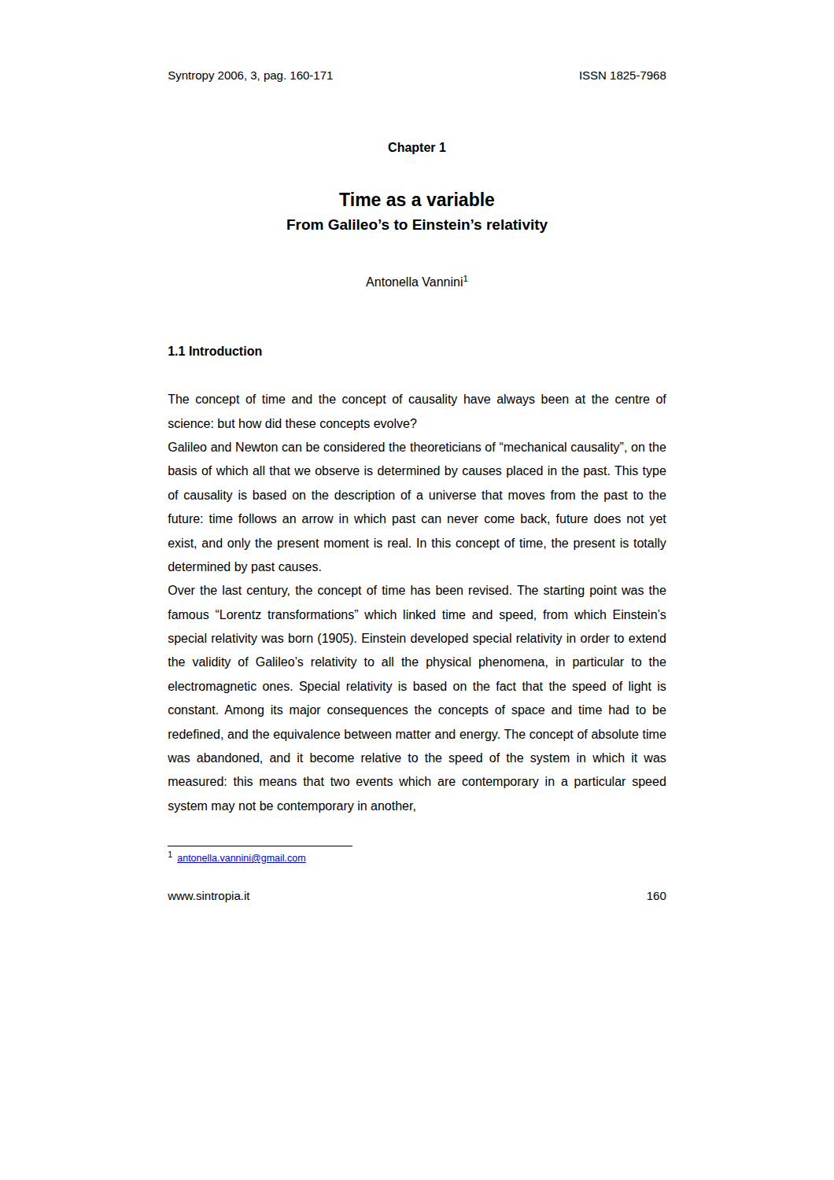Syntropy 2006, 3, pag. 160-171 ISSN 1825-7968
Chapter 1
Time as a variable
From Galileo’s to Einstein’s relativity
Antonella Vannini1
1.1 Introduction
The concept of time and the concept of causality have always been at the centre of science: but how did these concepts evolve?
Galileo and Newton can be considered the theoreticians of “mechanical causality”, on the basis of which all that we observe is determined by causes placed in the past. This type of causality is based on the description of a universe that moves from the past to the future: time follows an arrow in which past can never come back, future does not yet exist, and only the present moment is real. In this concept of time, the present is totally determined by past causes.
Over the last century, the concept of time has been revised. The starting point was the famous “Lorentz transformations” which linked time and speed, from which Einstein’s special relativity was born (1905). Einstein developed special relativity in order to extend the validity of Galileo’s relativity to all the physical phenomena, in particular to the electromagnetic ones. Special relativity is based on the fact that the speed of light is constant. Among its major consequences the concepts of space and time had to be redefined, and the equivalence between matter and energy. The concept of absolute time was abandoned, and it become relative to the speed of the system in which it was measured: this means that two events which are contemporary in a particular speed system may not be contemporary in another,
1 antonella.vannini@gmail.com
www.sintropia.it 160